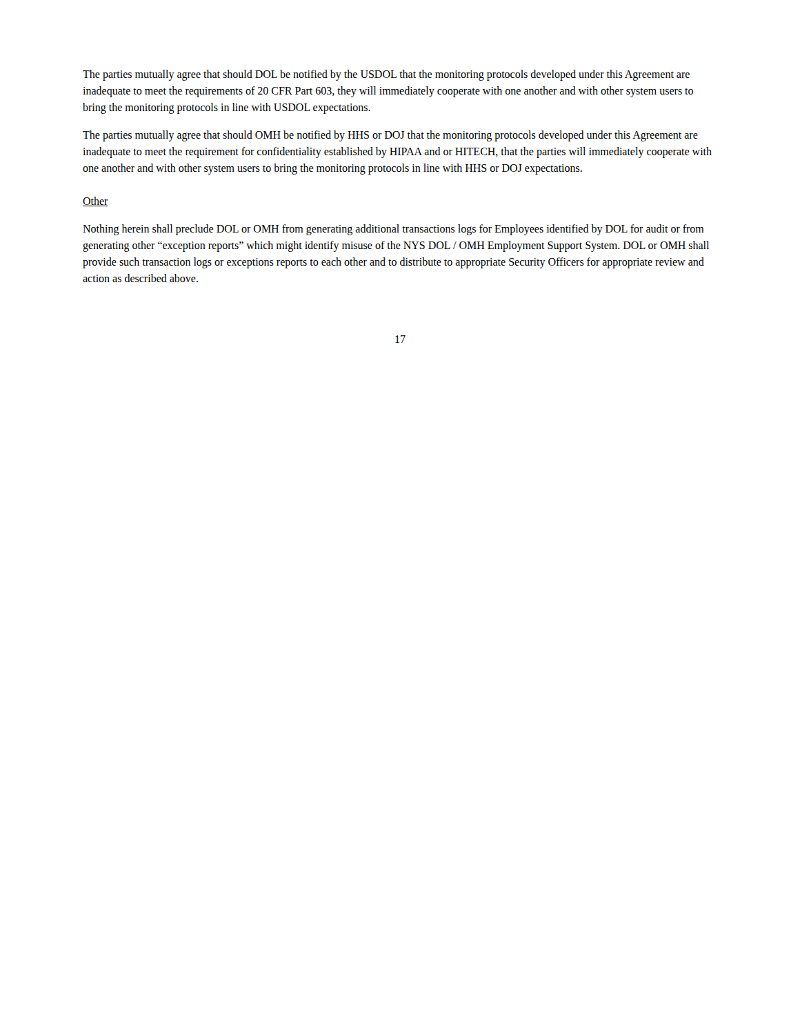The parties mutually agree that should DOL be notified by the USDOL that the monitoring protocols developed under this Agreement are inadequate to meet the requirements of 20 CFR Part 603, they will immediately cooperate with one another and with other system users to bring the monitoring protocols in line with USDOL expectations.
The parties mutually agree that should OMH be notified by HHS or DOJ that the monitoring protocols developed under this Agreement are inadequate to meet the requirement for confidentiality established by HIPAA and or HITECH, that the parties will immediately cooperate with one another and with other system users to bring the monitoring protocols in line with HHS or DOJ expectations.
Other
Nothing herein shall preclude DOL or OMH from generating additional transactions logs for Employees identified by DOL for audit or from generating other “exception reports” which might identify misuse of the NYS DOL / OMH Employment Support System. DOL or OMH shall provide such transaction logs or exceptions reports to each other and to distribute to appropriate Security Officers for appropriate review and action as described above.
17